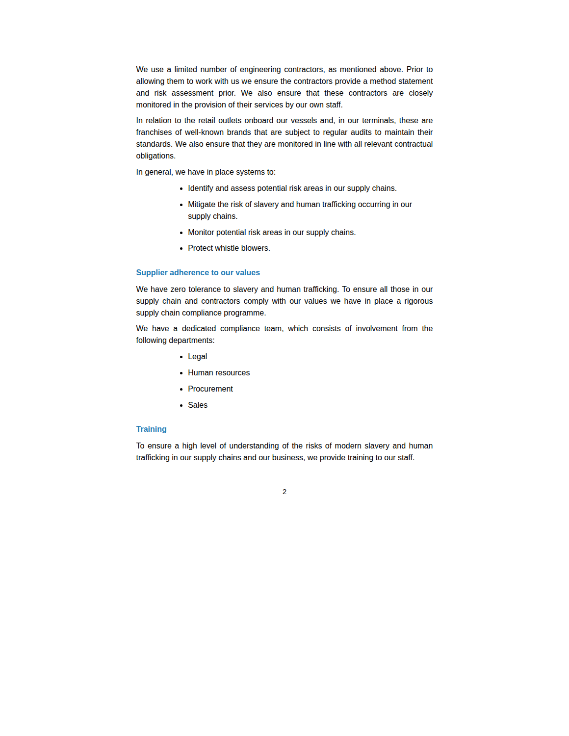We use a limited number of engineering contractors, as mentioned above. Prior to allowing them to work with us we ensure the contractors provide a method statement and risk assessment prior. We also ensure that these contractors are closely monitored in the provision of their services by our own staff.
In relation to the retail outlets onboard our vessels and, in our terminals, these are franchises of well-known brands that are subject to regular audits to maintain their standards. We also ensure that they are monitored in line with all relevant contractual obligations.
In general, we have in place systems to:
Identify and assess potential risk areas in our supply chains.
Mitigate the risk of slavery and human trafficking occurring in our supply chains.
Monitor potential risk areas in our supply chains.
Protect whistle blowers.
Supplier adherence to our values
We have zero tolerance to slavery and human trafficking. To ensure all those in our supply chain and contractors comply with our values we have in place a rigorous supply chain compliance programme.
We have a dedicated compliance team, which consists of involvement from the following departments:
Legal
Human resources
Procurement
Sales
Training
To ensure a high level of understanding of the risks of modern slavery and human trafficking in our supply chains and our business, we provide training to our staff.
2